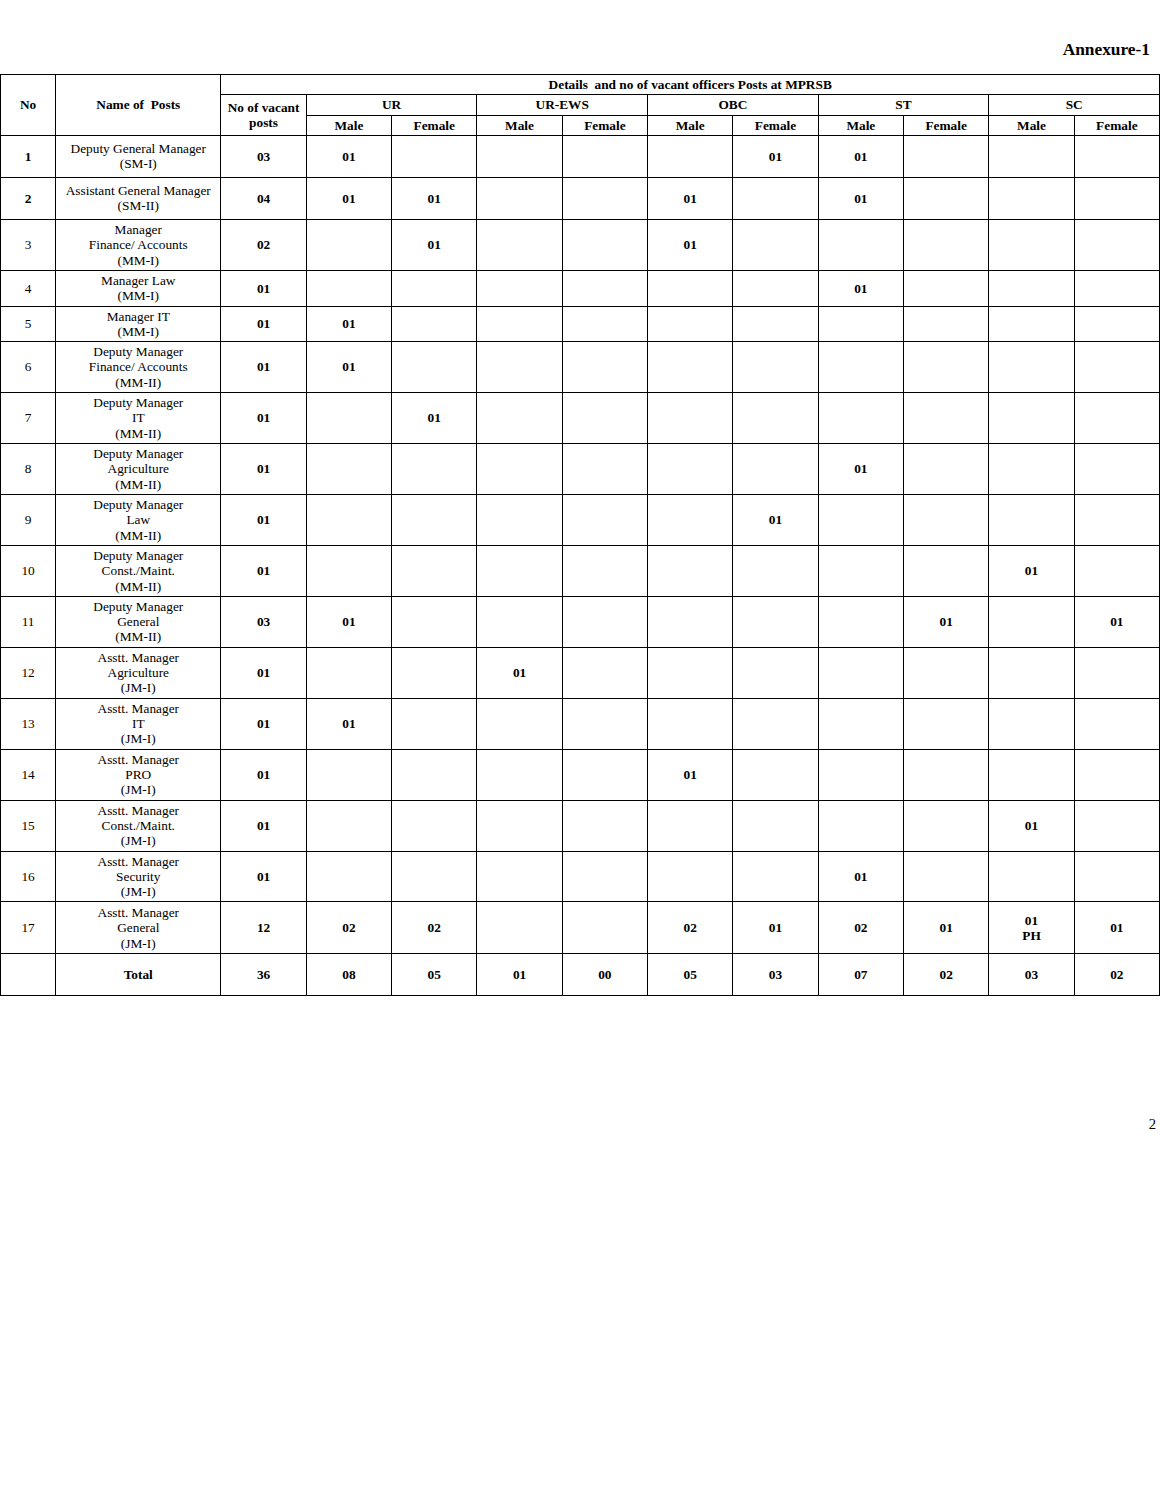Annexure-1
| No | Name of Posts | Details and no of vacant officers Posts at MPRSB |
| --- | --- | --- |
| No of vacant posts | UR | UR-EWS | OBC | ST | SC |
| Male | Female | Male | Female | Male | Female | Male | Female | Male | Female |
| 1 | Deputy General Manager (SM-I) | 03 | 01 | | | | | 01 | 01 | | | |
| 2 | Assistant General Manager (SM-II) | 04 | 01 | 01 | | | 01 | | 01 | | | |
| 3 | Manager Finance/ Accounts (MM-I) | 02 | | 01 | | | 01 | | | | | |
| 4 | Manager Law (MM-I) | 01 | | | | | | | 01 | | | |
| 5 | Manager IT (MM-I) | 01 | 01 | | | | | | | | | |
| 6 | Deputy Manager Finance/ Accounts (MM-II) | 01 | 01 | | | | | | | | | |
| 7 | Deputy Manager IT (MM-II) | 01 | | 01 | | | | | | | | |
| 8 | Deputy Manager Agriculture (MM-II) | 01 | | | | | | | 01 | | | |
| 9 | Deputy Manager Law (MM-II) | 01 | | | | | | 01 | | | | |
| 10 | Deputy Manager Const./Maint. (MM-II) | 01 | | | | | | | | | 01 | |
| 11 | Deputy Manager General (MM-II) | 03 | 01 | | | | | | | 01 | | 01 |
| 12 | Asstt. Manager Agriculture (JM-I) | 01 | | | 01 | | | | | | | |
| 13 | Asstt. Manager IT (JM-I) | 01 | 01 | | | | | | | | | |
| 14 | Asstt. Manager PRO (JM-I) | 01 | | | | | 01 | | | | | |
| 15 | Asstt. Manager Const./Maint. (JM-I) | 01 | | | | | | | | | 01 | |
| 16 | Asstt. Manager Security (JM-I) | 01 | | | | | | | 01 | | | |
| 17 | Asstt. Manager General (JM-I) | 12 | 02 | 02 | | | 02 | 01 | 02 | 01 | 01 PH | 01 |
| | Total | 36 | 08 | 05 | 01 | 00 | 05 | 03 | 07 | 02 | 03 | 02 |
2